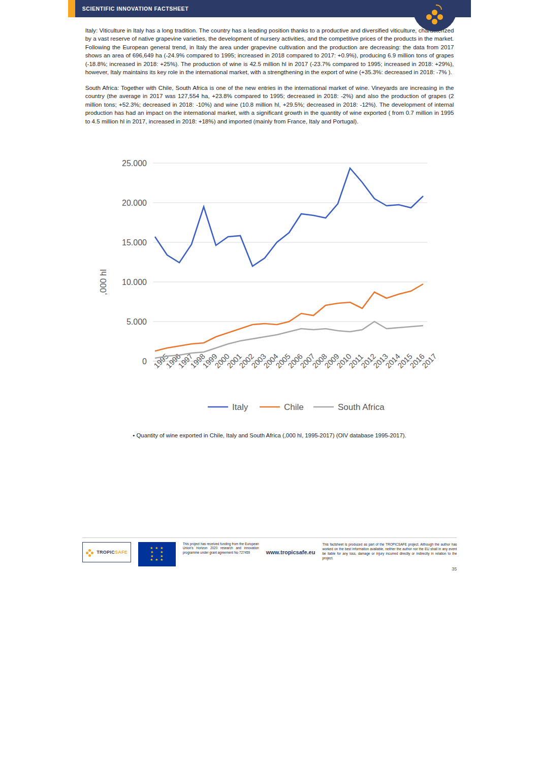Scientific Innovation Factsheet
Italy: Viticulture in Italy has a long tradition. The country has a leading position thanks to a productive and diversified viticulture, characterized by a vast reserve of native grapevine varieties, the development of nursery activities, and the competitive prices of the products in the market. Following the European general trend, in Italy the area under grapevine cultivation and the production are decreasing: the data from 2017 shows an area of 696,649 ha (-24.9% compared to 1995; increased in 2018 compared to 2017: +0.9%), producing 6.9 million tons of grapes (-18.8%; increased in 2018: +25%). The production of wine is 42.5 million hl in 2017 (-23.7% compared to 1995; increased in 2018: +29%), however, Italy maintains its key role in the international market, with a strengthening in the export of wine (+35.3%: decreased in 2018: -7% ).
South Africa: Together with Chile, South Africa is one of the new entries in the international market of wine. Vineyards are increasing in the country (the average in 2017 was 127,554 ha, +23.8% compared to 1995; decreased in 2018: -2%) and also the production of grapes (2 million tons; +52.3%; decreased in 2018: -10%) and wine (10.8 million hl, +29.5%; decreased in 2018: -12%). The development of internal production has had an impact on the international market, with a significant growth in the quantity of wine exported ( from 0.7 million in 1995 to 4.5 million hl in 2017, increased in 2018: +18%) and imported (mainly from France, Italy and Portugal).
,000 hl 25.000 20.000 15.000 10.000 5.000 0 1995 1996 1997 1998 1999 2000 2001 2002 2003 2004 2005 2006 2007 2008 2009 2010 2011 2012 2013 2014 2015 2016 2017 Italy Chile South Africa
• Quantity of wine exported in Chile, Italy and South Africa (,000 hl, 1995-2017) (OIV database 1995-2017).
TROPICSAFE
★ ★ ★
★ ★
★ ★
★ ★ ★
This project has received funding from the European Union's Horizon 2020 research and innovation programme under grant agreement No 727459
www.tropicsafe.eu
This factsheet is produced as part of the TROPICSAFE project. Although the author has worked on the best information available, neither the author nor the EU shall in any event be liable for any loss, damage or injury incurred directly or indirectly in relation to the project.
35